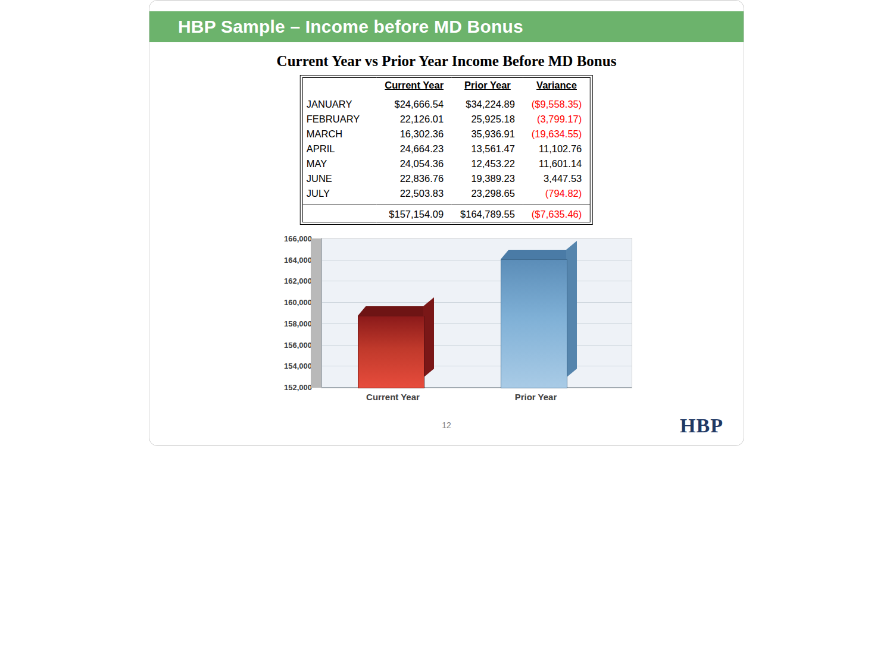HBP Sample – Income before MD Bonus
Current Year vs Prior Year Income Before MD Bonus
| | Current Year | Prior Year | Variance |
| --- | --- | --- | --- |
| JANUARY | $24,666.54 | $34,224.89 | ($9,558.35) |
| FEBRUARY | 22,126.01 | 25,925.18 | (3,799.17) |
| MARCH | 16,302.36 | 35,936.91 | (19,634.55) |
| APRIL | 24,664.23 | 13,561.47 | 11,102.76 |
| MAY | 24,054.36 | 12,453.22 | 11,601.14 |
| JUNE | 22,836.76 | 19,389.23 | 3,447.53 |
| JULY | 22,503.83 | 23,298.65 | (794.82) |
| | $157,154.09 | $164,789.55 | ($7,635.46) |
166,000 164,000 162,000 160,000 158,000 156,000 154,000 152,000
Current Year Prior Year
12
HBP